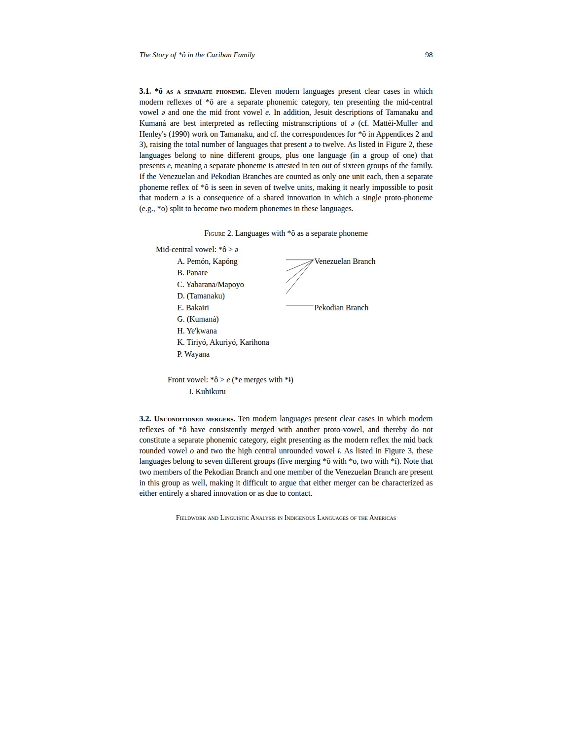The Story of *ô in the Cariban Family 98
3.1. *ô as a separate phoneme. Eleven modern languages present clear cases in which modern reflexes of *ô are a separate phonemic category, ten presenting the mid-central vowel ə and one the mid front vowel e. In addition, Jesuit descriptions of Tamanaku and Kumaná are best interpreted as reflecting mistranscriptions of ə (cf. Mattéi-Muller and Henley's (1990) work on Tamanaku, and cf. the correspondences for *ô in Appendices 2 and 3), raising the total number of languages that present ə to twelve. As listed in Figure 2, these languages belong to nine different groups, plus one language (in a group of one) that presents e, meaning a separate phoneme is attested in ten out of sixteen groups of the family. If the Venezuelan and Pekodian Branches are counted as only one unit each, then a separate phoneme reflex of *ô is seen in seven of twelve units, making it nearly impossible to posit that modern ə is a consequence of a shared innovation in which a single proto-phoneme (e.g., *o) split to become two modern phonemes in these languages.
Figure 2. Languages with *ô as a separate phoneme
Mid-central vowel: *ô > ə
A. Pemón, Kapóng Venezuelan Branch
B. Panare
C. Yabarana/Mapoyo
D. (Tamanaku)
E. Bakairi Pekodian Branch
G. (Kumaná)
H. Ye'kwana
K. Tiriyó, Akuriyó, Karihona
P. Wayana
Front vowel: *ô > e (*e merges with *ɨ)
I. Kuhikuru
3.2. Unconditioned mergers. Ten modern languages present clear cases in which modern reflexes of *ô have consistently merged with another proto-vowel, and thereby do not constitute a separate phonemic category, eight presenting as the modern reflex the mid back rounded vowel o and two the high central unrounded vowel ɨ. As listed in Figure 3, these languages belong to seven different groups (five merging *ô with *o, two with *ɨ). Note that two members of the Pekodian Branch and one member of the Venezuelan Branch are present in this group as well, making it difficult to argue that either merger can be characterized as either entirely a shared innovation or as due to contact.
Fieldwork and Linguistic Analysis in Indigenous Languages of the Americas